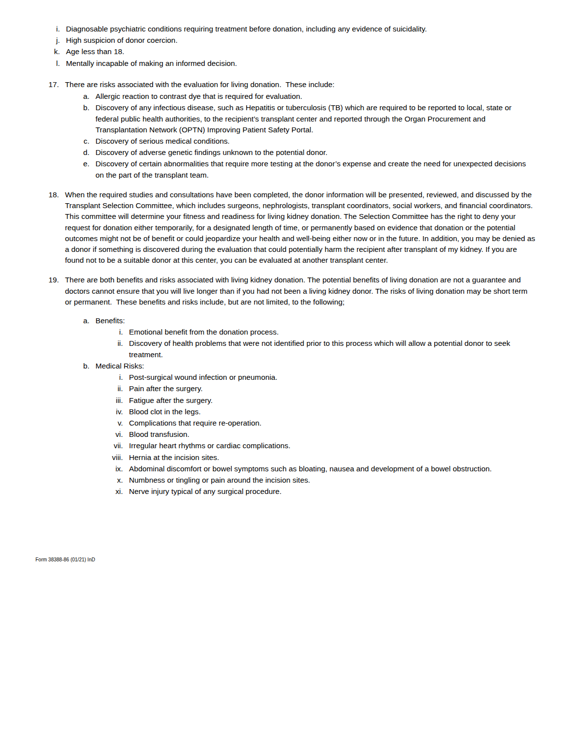Diagnosable psychiatric conditions requiring treatment before donation, including any evidence of suicidality.
High suspicion of donor coercion.
Age less than 18.
Mentally incapable of making an informed decision.
There are risks associated with the evaluation for living donation. These include:
Allergic reaction to contrast dye that is required for evaluation.
Discovery of any infectious disease, such as Hepatitis or tuberculosis (TB) which are required to be reported to local, state or federal public health authorities, to the recipient’s transplant center and reported through the Organ Procurement and Transplantation Network (OPTN) Improving Patient Safety Portal.
Discovery of serious medical conditions.
Discovery of adverse genetic findings unknown to the potential donor.
Discovery of certain abnormalities that require more testing at the donor’s expense and create the need for unexpected decisions on the part of the transplant team.
When the required studies and consultations have been completed, the donor information will be presented, reviewed, and discussed by the Transplant Selection Committee, which includes surgeons, nephrologists, transplant coordinators, social workers, and financial coordinators. This committee will determine your fitness and readiness for living kidney donation. The Selection Committee has the right to deny your request for donation either temporarily, for a designated length of time, or permanently based on evidence that donation or the potential outcomes might not be of benefit or could jeopardize your health and well-being either now or in the future. In addition, you may be denied as a donor if something is discovered during the evaluation that could potentially harm the recipient after transplant of my kidney. If you are found not to be a suitable donor at this center, you can be evaluated at another transplant center.
There are both benefits and risks associated with living kidney donation. The potential benefits of living donation are not a guarantee and doctors cannot ensure that you will live longer than if you had not been a living kidney donor. The risks of living donation may be short term or permanent. These benefits and risks include, but are not limited, to the following;
Benefits:
Emotional benefit from the donation process.
Discovery of health problems that were not identified prior to this process which will allow a potential donor to seek treatment.
Medical Risks:
Post-surgical wound infection or pneumonia.
Pain after the surgery.
Fatigue after the surgery.
Blood clot in the legs.
Complications that require re-operation.
Blood transfusion.
Irregular heart rhythms or cardiac complications.
Hernia at the incision sites.
Abdominal discomfort or bowel symptoms such as bloating, nausea and development of a bowel obstruction.
Numbness or tingling or pain around the incision sites.
Nerve injury typical of any surgical procedure.
Form 38388-86 (01/21) InD